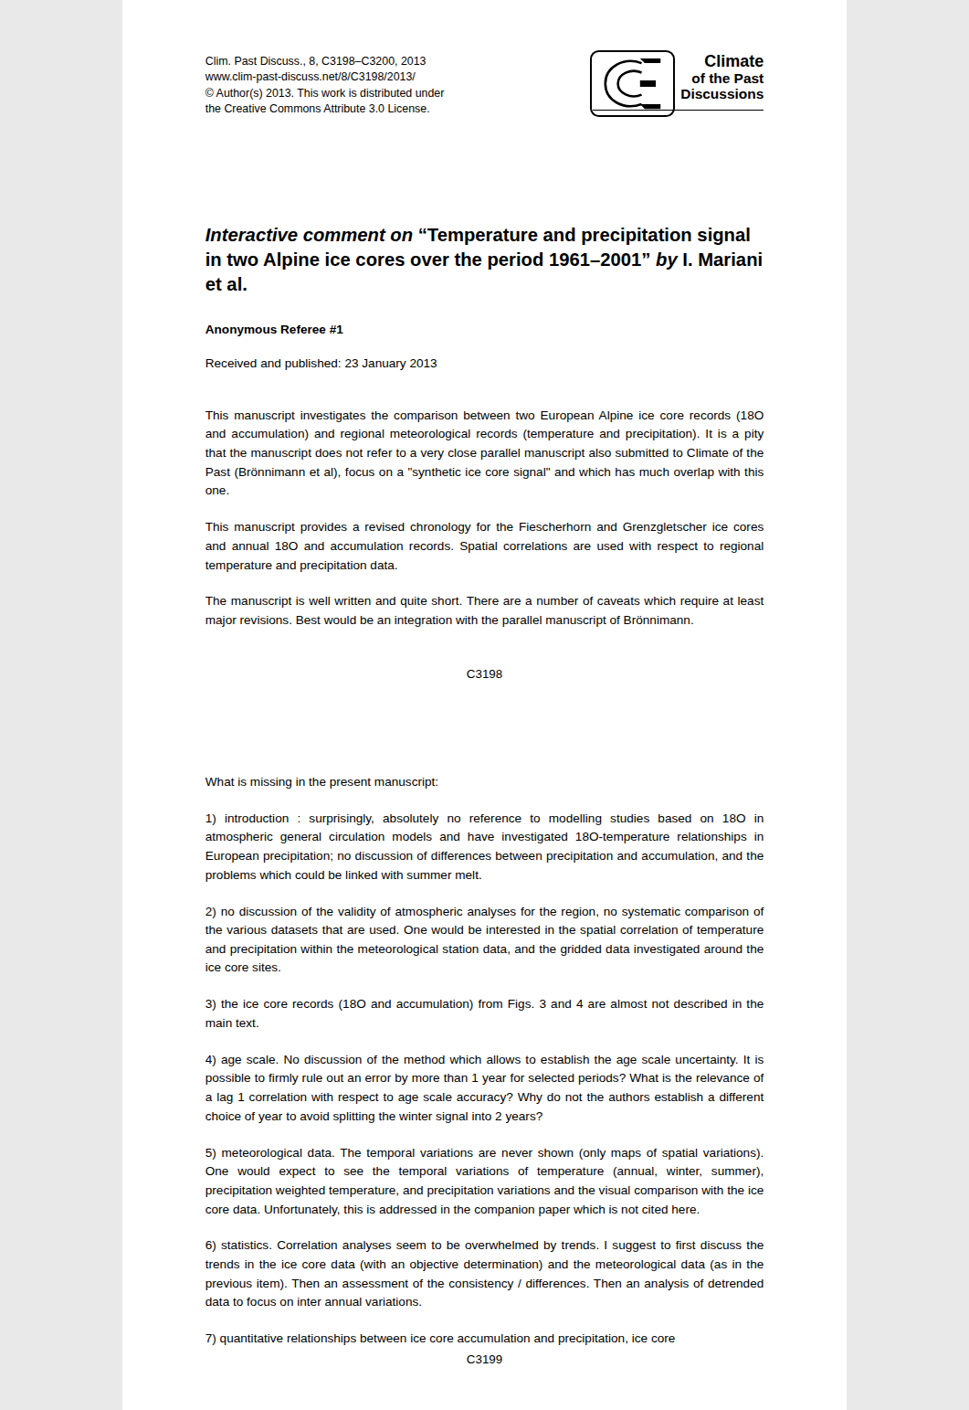Clim. Past Discuss., 8, C3198–C3200, 2013
www.clim-past-discuss.net/8/C3198/2013/
© Author(s) 2013. This work is distributed under
the Creative Commons Attribute 3.0 License.
Climate
of the Past Discussions
Interactive comment on “Temperature and precipitation signal in two Alpine ice cores over the period 1961–2001” by I. Mariani et al.
Anonymous Referee #1
Received and published: 23 January 2013
This manuscript investigates the comparison between two European Alpine ice core records (18O and accumulation) and regional meteorological records (temperature and precipitation). It is a pity that the manuscript does not refer to a very close parallel manuscript also submitted to Climate of the Past (Brönnimann et al), focus on a "synthetic ice core signal" and which has much overlap with this one.
This manuscript provides a revised chronology for the Fiescherhorn and Grenzgletscher ice cores and annual 18O and accumulation records. Spatial correlations are used with respect to regional temperature and precipitation data.
The manuscript is well written and quite short. There are a number of caveats which require at least major revisions. Best would be an integration with the parallel manuscript of Brönnimann.
C3198
What is missing in the present manuscript:
1) introduction : surprisingly, absolutely no reference to modelling studies based on 18O in atmospheric general circulation models and have investigated 18O-temperature relationships in European precipitation; no discussion of differences between precipitation and accumulation, and the problems which could be linked with summer melt.
2) no discussion of the validity of atmospheric analyses for the region, no systematic comparison of the various datasets that are used. One would be interested in the spatial correlation of temperature and precipitation within the meteorological station data, and the gridded data investigated around the ice core sites.
3) the ice core records (18O and accumulation) from Figs. 3 and 4 are almost not described in the main text.
4) age scale. No discussion of the method which allows to establish the age scale uncertainty. It is possible to firmly rule out an error by more than 1 year for selected periods? What is the relevance of a lag 1 correlation with respect to age scale accuracy? Why do not the authors establish a different choice of year to avoid splitting the winter signal into 2 years?
5) meteorological data. The temporal variations are never shown (only maps of spatial variations). One would expect to see the temporal variations of temperature (annual, winter, summer), precipitation weighted temperature, and precipitation variations and the visual comparison with the ice core data. Unfortunately, this is addressed in the companion paper which is not cited here.
6) statistics. Correlation analyses seem to be overwhelmed by trends. I suggest to first discuss the trends in the ice core data (with an objective determination) and the meteorological data (as in the previous item). Then an assessment of the consistency / differences. Then an analysis of detrended data to focus on inter annual variations.
7) quantitative relationships between ice core accumulation and precipitation, ice core
C3199